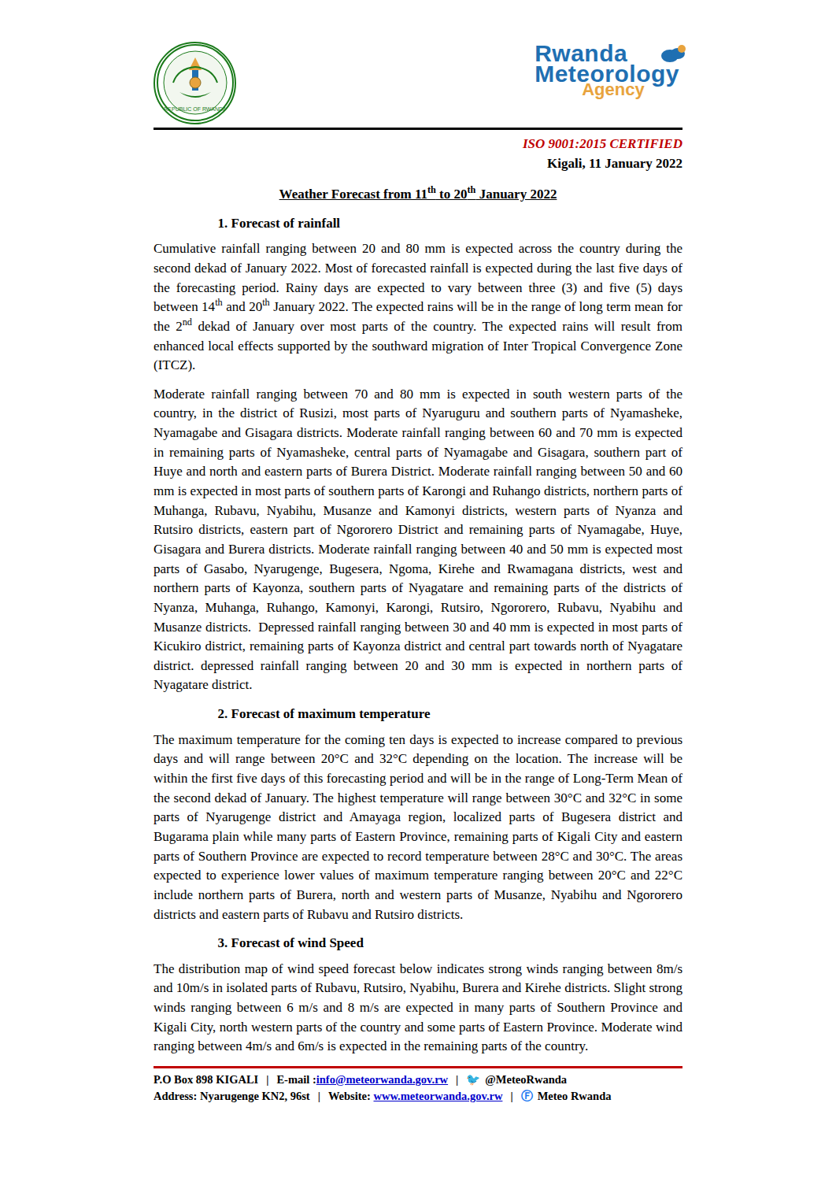REPUBLIC OF RWANDA
Rwanda
Meteorology
Agency
ISO 9001:2015 CERTIFIED
Kigali, 11 January 2022
Weather Forecast from 11th to 20th January 2022
Forecast of rainfall
Cumulative rainfall ranging between 20 and 80 mm is expected across the country during the second dekad of January 2022. Most of forecasted rainfall is expected during the last five days of the forecasting period. Rainy days are expected to vary between three (3) and five (5) days between 14th and 20th January 2022. The expected rains will be in the range of long term mean for the 2nd dekad of January over most parts of the country. The expected rains will result from enhanced local effects supported by the southward migration of Inter Tropical Convergence Zone (ITCZ).
Moderate rainfall ranging between 70 and 80 mm is expected in south western parts of the country, in the district of Rusizi, most parts of Nyaruguru and southern parts of Nyamasheke, Nyamagabe and Gisagara districts. Moderate rainfall ranging between 60 and 70 mm is expected in remaining parts of Nyamasheke, central parts of Nyamagabe and Gisagara, southern part of Huye and north and eastern parts of Burera District. Moderate rainfall ranging between 50 and 60 mm is expected in most parts of southern parts of Karongi and Ruhango districts, northern parts of Muhanga, Rubavu, Nyabihu, Musanze and Kamonyi districts, western parts of Nyanza and Rutsiro districts, eastern part of Ngororero District and remaining parts of Nyamagabe, Huye, Gisagara and Burera districts. Moderate rainfall ranging between 40 and 50 mm is expected most parts of Gasabo, Nyarugenge, Bugesera, Ngoma, Kirehe and Rwamagana districts, west and northern parts of Kayonza, southern parts of Nyagatare and remaining parts of the districts of Nyanza, Muhanga, Ruhango, Kamonyi, Karongi, Rutsiro, Ngororero, Rubavu, Nyabihu and Musanze districts. Depressed rainfall ranging between 30 and 40 mm is expected in most parts of Kicukiro district, remaining parts of Kayonza district and central part towards north of Nyagatare district. depressed rainfall ranging between 20 and 30 mm is expected in northern parts of Nyagatare district.
Forecast of maximum temperature
The maximum temperature for the coming ten days is expected to increase compared to previous days and will range between 20°C and 32°C depending on the location. The increase will be within the first five days of this forecasting period and will be in the range of Long-Term Mean of the second dekad of January. The highest temperature will range between 30°C and 32°C in some parts of Nyarugenge district and Amayaga region, localized parts of Bugesera district and Bugarama plain while many parts of Eastern Province, remaining parts of Kigali City and eastern parts of Southern Province are expected to record temperature between 28°C and 30°C. The areas expected to experience lower values of maximum temperature ranging between 20°C and 22°C include northern parts of Burera, north and western parts of Musanze, Nyabihu and Ngororero districts and eastern parts of Rubavu and Rutsiro districts.
Forecast of wind Speed
The distribution map of wind speed forecast below indicates strong winds ranging between 8m/s and 10m/s in isolated parts of Rubavu, Rutsiro, Nyabihu, Burera and Kirehe districts. Slight strong winds ranging between 6 m/s and 8 m/s are expected in many parts of Southern Province and Kigali City, north western parts of the country and some parts of Eastern Province. Moderate wind ranging between 4m/s and 6m/s is expected in the remaining parts of the country.
P.O Box 898 KIGALI | E-mail :info@meteorwanda.gov.rw | 🐦 @MeteoRwanda
Address: Nyarugenge KN2, 96st | Website: www.meteorwanda.gov.rw | Ⓕ Meteo Rwanda